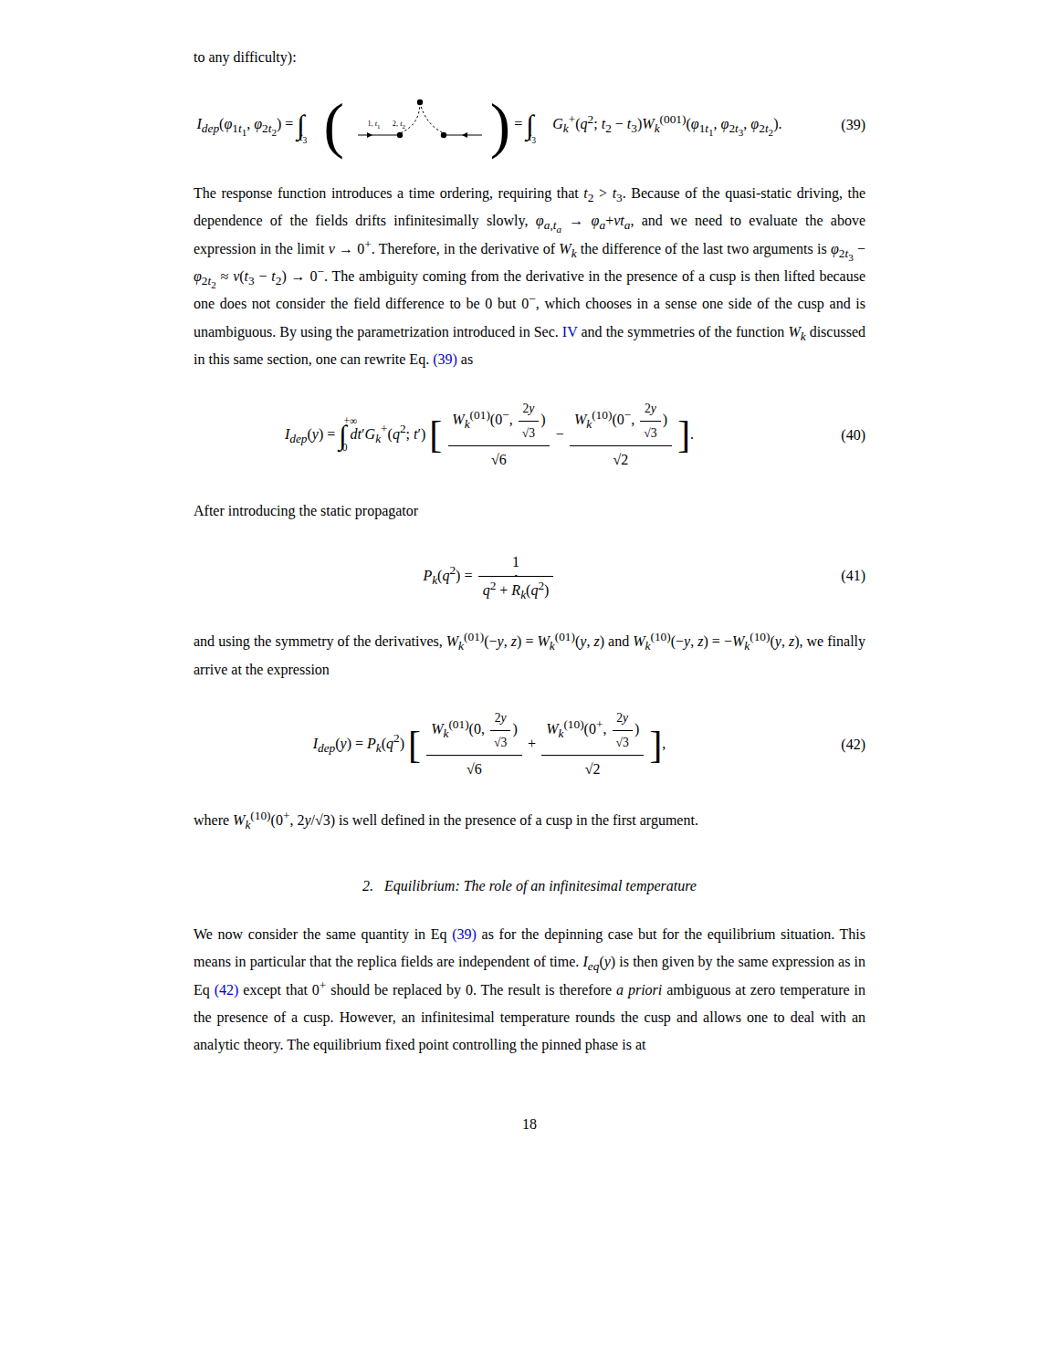to any difficulty):
Idep(φ1t1, φ2t2) = ∫t3 ( 1, t1 2, t2 ) = ∫t3 Gk+(q2; t2 − t3)Wk(001)(φ1t1, φ2t3, φ2t2).
(39)
The response function introduces a time ordering, requiring that t2 > t3. Because of the quasi-static driving, the dependence of the fields drifts infinitesimally slowly, φa,ta → φa+vta, and we need to evaluate the above expression in the limit v → 0+. Therefore, in the derivative of Wk the difference of the last two arguments is φ2t3 − φ2t2 ≈ v(t3 − t2) → 0−. The ambiguity coming from the derivative in the presence of a cusp is then lifted because one does not consider the field difference to be 0 but 0−, which chooses in a sense one side of the cusp and is unambiguous. By using the parametrization introduced in Sec. IV and the symmetries of the function Wk discussed in this same section, one can rewrite Eq. (39) as
Idep(y) = ∫+∞0 dt′Gk+(q2; t′) [ Wk(01)(0−, 2y√3) √6 − Wk(10)(0−, 2y√3) √2 ].
(40)
After introducing the static propagator
Pk(q2) = 1 q2 + ̂Rk(q2)
(41)
and using the symmetry of the derivatives, Wk(01)(−y, z) = Wk(01)(y, z) and Wk(10)(−y, z) = −Wk(10)(y, z), we finally arrive at the expression
Idep(y) = Pk(q2) [ Wk(01)(0, 2y√3) √6 + Wk(10)(0+, 2y√3) √2 ],
(42)
where Wk(10)(0+, 2y/√3) is well defined in the presence of a cusp in the first argument.
2. Equilibrium: The role of an infinitesimal temperature
We now consider the same quantity in Eq (39) as for the depinning case but for the equilibrium situation. This means in particular that the replica fields are independent of time. Ieq(y) is then given by the same expression as in Eq (42) except that 0+ should be replaced by 0. The result is therefore a priori ambiguous at zero temperature in the presence of a cusp. However, an infinitesimal temperature rounds the cusp and allows one to deal with an analytic theory. The equilibrium fixed point controlling the pinned phase is at
18